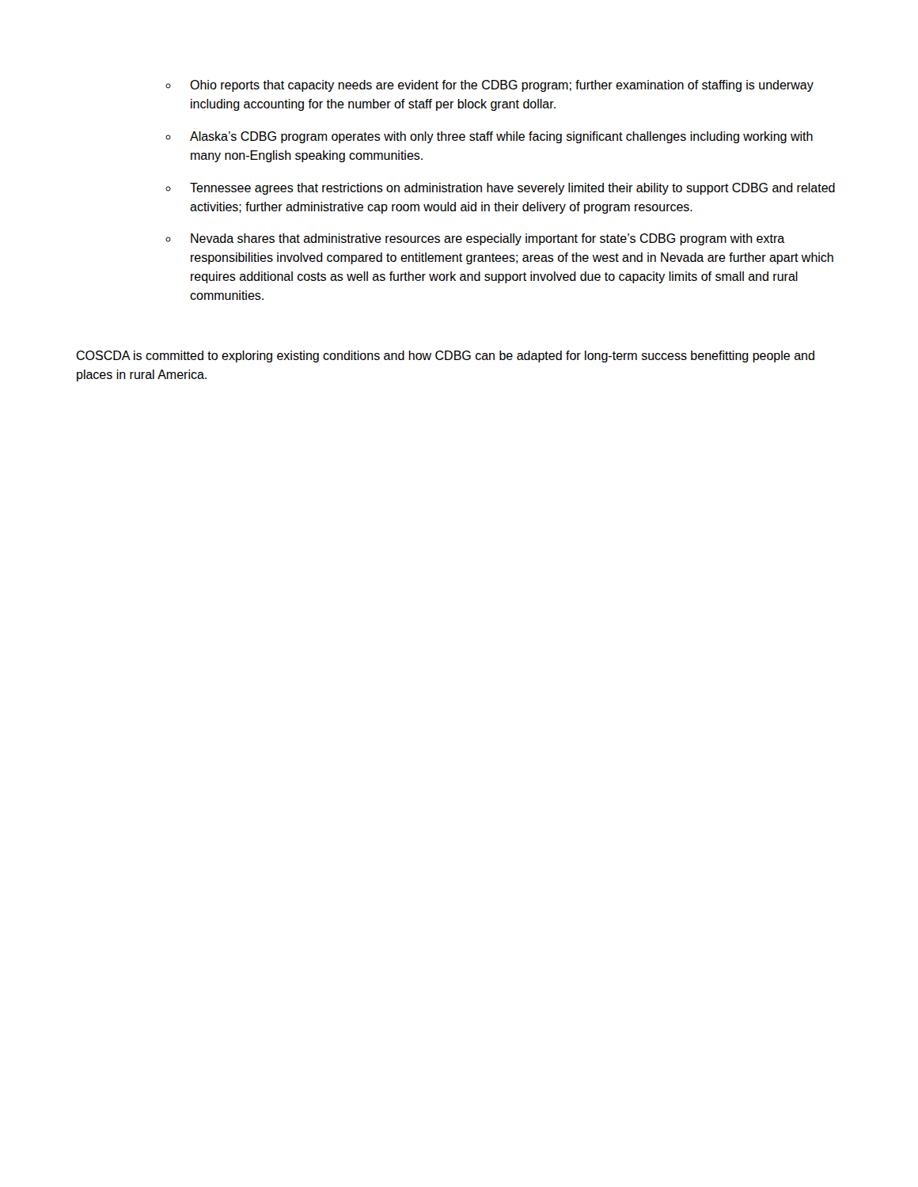Ohio reports that capacity needs are evident for the CDBG program; further examination of staffing is underway including accounting for the number of staff per block grant dollar.
Alaska’s CDBG program operates with only three staff while facing significant challenges including working with many non-English speaking communities.
Tennessee agrees that restrictions on administration have severely limited their ability to support CDBG and related activities; further administrative cap room would aid in their delivery of program resources.
Nevada shares that administrative resources are especially important for state’s CDBG program with extra responsibilities involved compared to entitlement grantees; areas of the west and in Nevada are further apart which requires additional costs as well as further work and support involved due to capacity limits of small and rural communities.
COSCDA is committed to exploring existing conditions and how CDBG can be adapted for long-term success benefitting people and places in rural America.